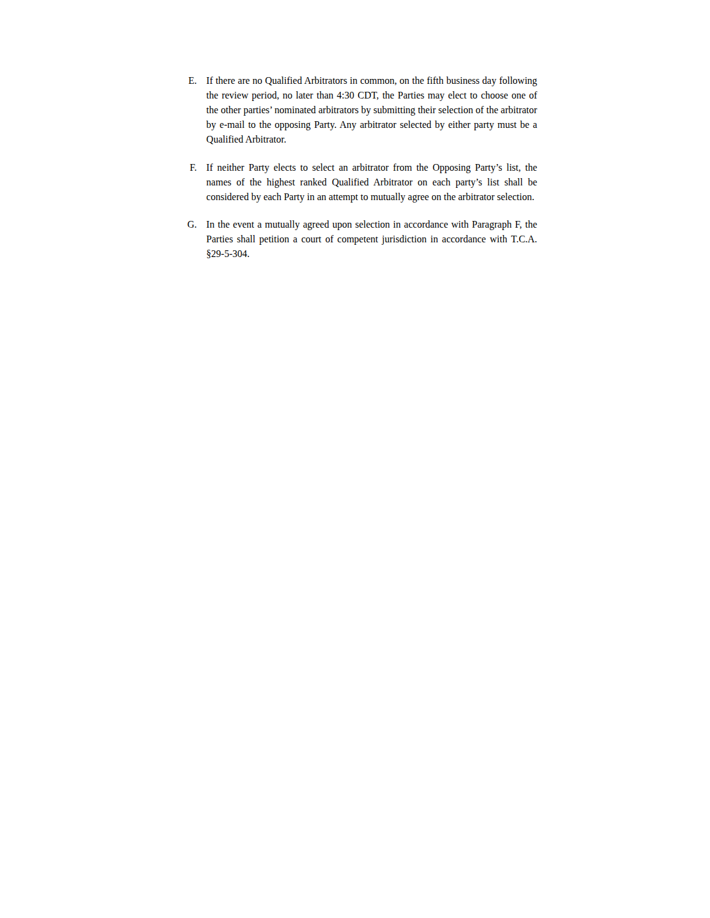If there are no Qualified Arbitrators in common, on the fifth business day following the review period, no later than 4:30 CDT, the Parties may elect to choose one of the other parties’ nominated arbitrators by submitting their selection of the arbitrator by e-mail to the opposing Party. Any arbitrator selected by either party must be a Qualified Arbitrator.
If neither Party elects to select an arbitrator from the Opposing Party’s list, the names of the highest ranked Qualified Arbitrator on each party’s list shall be considered by each Party in an attempt to mutually agree on the arbitrator selection.
In the event a mutually agreed upon selection in accordance with Paragraph F, the Parties shall petition a court of competent jurisdiction in accordance with T.C.A. §29-5-304.